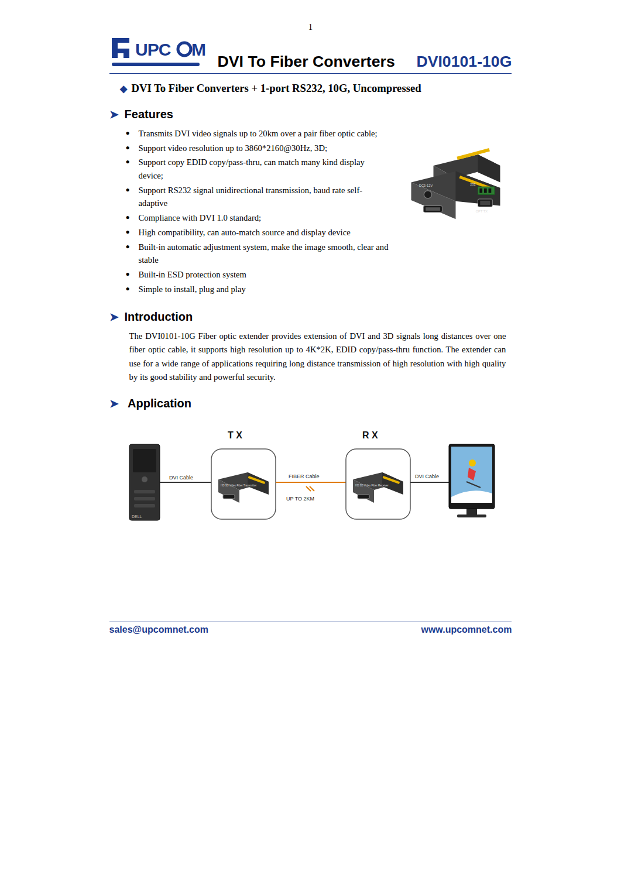1
UPC M
DVI To Fiber Converters
DVI0101-10G
◆DVI To Fiber Converters + 1-port RS232, 10G, Uncompressed
➤Features
Transmits DVI video signals up to 20km over a pair fiber optic cable;
Support video resolution up to 3860*2160@30Hz, 3D;
Support copy EDID copy/pass-thru, can match many kind display device;
Support RS232 signal unidirectional transmission, baud rate self-adaptive
Compliance with DVI 1.0 standard;
High compatibility, can auto-match source and display device
Built-in automatic adjustment system, make the image smooth, clear and stable
Built-in ESD protection system
Simple to install, plug and play
DC5-12V 232 OPT TX
➤Introduction
The DVI0101-10G Fiber optic extender provides extension of DVI and 3D signals long distances over one fiber optic cable, it supports high resolution up to 4K*2K, EDID copy/pass-thru function. The extender can use for a wide range of applications requiring long distance transmission of high resolution with high quality by its good stability and powerful security.
➤ Application
DELL DVI Cable T X HD 3D Video Fiber Transmitter FIBER Cable UP TO 2KM R X HD 3D Video Fiber Receiver DVI Cable
sales@upcomnet.com www.upcomnet.com